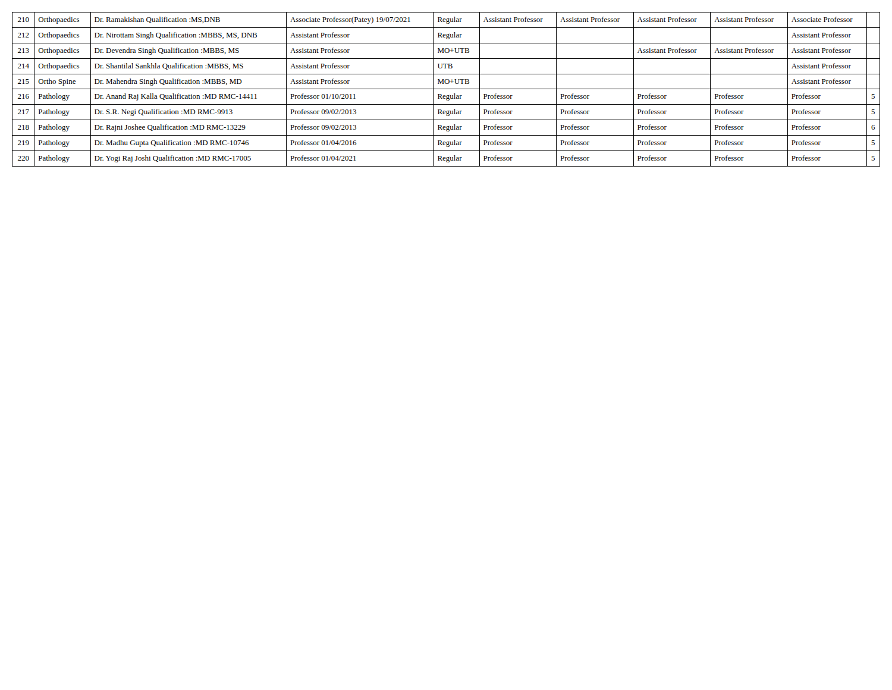| 210 | Orthopaedics | Dr. Ramakishan Qualification :MS,DNB | Associate Professor(Patey) 19/07/2021 | Regular | Assistant Professor | Assistant Professor | Assistant Professor | Assistant Professor | Associate Professor | |
| 212 | Orthopaedics | Dr. Nirottam Singh Qualification :MBBS, MS, DNB | Assistant Professor | Regular | | | | | Assistant Professor | |
| 213 | Orthopaedics | Dr. Devendra Singh Qualification :MBBS, MS | Assistant Professor | MO+UTB | | | Assistant Professor | Assistant Professor | Assistant Professor | |
| 214 | Orthopaedics | Dr. Shantilal Sankhla Qualification :MBBS, MS | Assistant Professor | UTB | | | | | Assistant Professor | |
| 215 | Ortho Spine | Dr. Mahendra Singh Qualification :MBBS, MD | Assistant Professor | MO+UTB | | | | | Assistant Professor | |
| 216 | Pathology | Dr. Anand Raj Kalla Qualification :MD RMC-14411 | Professor 01/10/2011 | Regular | Professor | Professor | Professor | Professor | Professor | 5 |
| 217 | Pathology | Dr. S.R. Negi Qualification :MD RMC-9913 | Professor 09/02/2013 | Regular | Professor | Professor | Professor | Professor | Professor | 5 |
| 218 | Pathology | Dr. Rajni Joshee Qualification :MD RMC-13229 | Professor 09/02/2013 | Regular | Professor | Professor | Professor | Professor | Professor | 6 |
| 219 | Pathology | Dr. Madhu Gupta Qualification :MD RMC-10746 | Professor 01/04/2016 | Regular | Professor | Professor | Professor | Professor | Professor | 5 |
| 220 | Pathology | Dr. Yogi Raj Joshi Qualification :MD RMC-17005 | Professor 01/04/2021 | Regular | Professor | Professor | Professor | Professor | Professor | 5 |